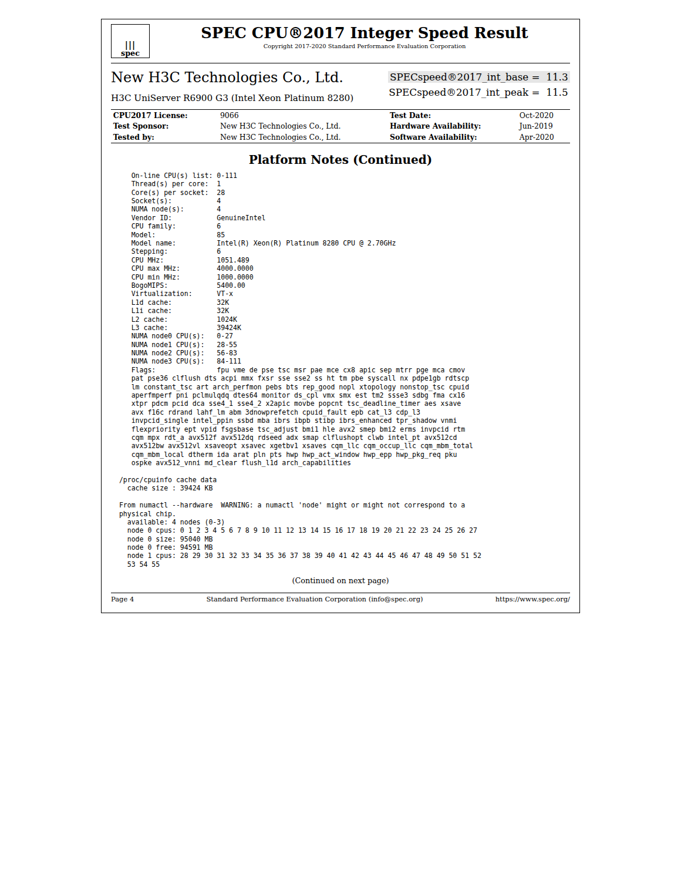|||
spec
SPEC CPU®2017 Integer Speed Result
Copyright 2017-2020 Standard Performance Evaluation Corporation
New H3C Technologies Co., Ltd.
H3C UniServer R6900 G3 (Intel Xeon Platinum 8280)
SPECspeed®2017_int_base = 11.3
SPECspeed®2017_int_peak = 11.5
| CPU2017 License: | 9066 | Test Date: | Oct-2020 |
| Test Sponsor: | New H3C Technologies Co., Ltd. | Hardware Availability: | Jun-2019 |
| Tested by: | New H3C Technologies Co., Ltd. | Software Availability: | Apr-2020 |
Platform Notes (Continued)
     On-line CPU(s) list: 0-111
     Thread(s) per core:  1
     Core(s) per socket:  28
     Socket(s):           4
     NUMA node(s):        4
     Vendor ID:           GenuineIntel
     CPU family:          6
     Model:               85
     Model name:          Intel(R) Xeon(R) Platinum 8280 CPU @ 2.70GHz
     Stepping:            6
     CPU MHz:             1051.489
     CPU max MHz:         4000.0000
     CPU min MHz:         1000.0000
     BogoMIPS:            5400.00
     Virtualization:      VT-x
     L1d cache:           32K
     L1i cache:           32K
     L2 cache:            1024K
     L3 cache:            39424K
     NUMA node0 CPU(s):   0-27
     NUMA node1 CPU(s):   28-55
     NUMA node2 CPU(s):   56-83
     NUMA node3 CPU(s):   84-111
     Flags:               fpu vme de pse tsc msr pae mce cx8 apic sep mtrr pge mca cmov
     pat pse36 clflush dts acpi mmx fxsr sse sse2 ss ht tm pbe syscall nx pdpe1gb rdtscp
     lm constant_tsc art arch_perfmon pebs bts rep_good nopl xtopology nonstop_tsc cpuid
     aperfmperf pni pclmulqdq dtes64 monitor ds_cpl vmx smx est tm2 ssse3 sdbg fma cx16
     xtpr pdcm pcid dca sse4_1 sse4_2 x2apic movbe popcnt tsc_deadline_timer aes xsave
     avx f16c rdrand lahf_lm abm 3dnowprefetch cpuid_fault epb cat_l3 cdp_l3
     invpcid_single intel_ppin ssbd mba ibrs ibpb stibp ibrs_enhanced tpr_shadow vnmi
     flexpriority ept vpid fsgsbase tsc_adjust bmi1 hle avx2 smep bmi2 erms invpcid rtm
     cqm mpx rdt_a avx512f avx512dq rdseed adx smap clflushopt clwb intel_pt avx512cd
     avx512bw avx512vl xsaveopt xsavec xgetbv1 xsaves cqm_llc cqm_occup_llc cqm_mbm_total
     cqm_mbm_local dtherm ida arat pln pts hwp hwp_act_window hwp_epp hwp_pkg_req pku
     ospke avx512_vnni md_clear flush_l1d arch_capabilities

  /proc/cpuinfo cache data
    cache size : 39424 KB

  From numactl --hardware  WARNING: a numactl 'node' might or might not correspond to a
  physical chip.
    available: 4 nodes (0-3)
    node 0 cpus: 0 1 2 3 4 5 6 7 8 9 10 11 12 13 14 15 16 17 18 19 20 21 22 23 24 25 26 27
    node 0 size: 95040 MB
    node 0 free: 94591 MB
    node 1 cpus: 28 29 30 31 32 33 34 35 36 37 38 39 40 41 42 43 44 45 46 47 48 49 50 51 52
    53 54 55
(Continued on next page)
Page 4
Standard Performance Evaluation Corporation (info@spec.org)
https://www.spec.org/